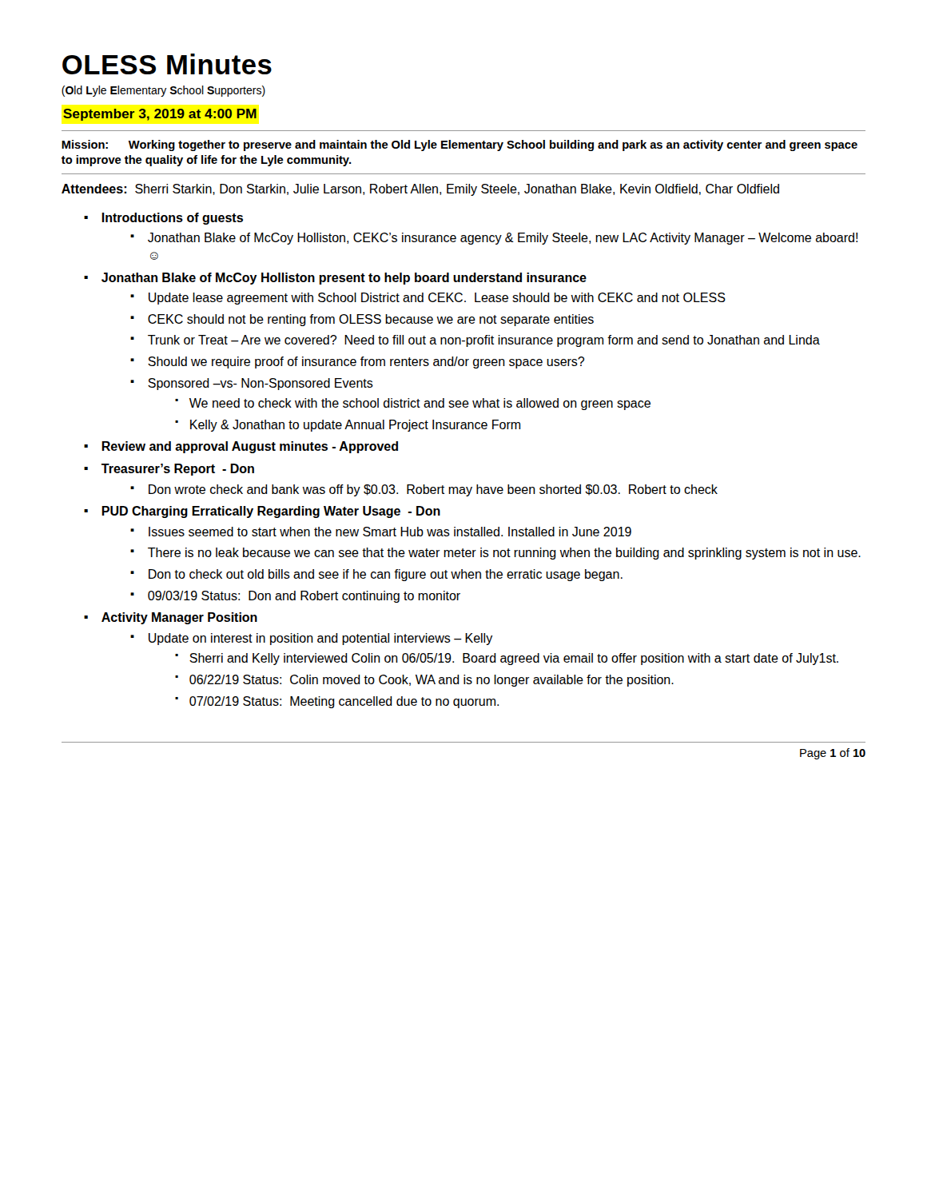OLESS Minutes
(Old Lyle Elementary School Supporters)
September 3, 2019 at 4:00 PM
Mission: Working together to preserve and maintain the Old Lyle Elementary School building and park as an activity center and green space to improve the quality of life for the Lyle community.
Attendees: Sherri Starkin, Don Starkin, Julie Larson, Robert Allen, Emily Steele, Jonathan Blake, Kevin Oldfield, Char Oldfield
Introductions of guests
Jonathan Blake of McCoy Holliston, CEKC’s insurance agency & Emily Steele, new LAC Activity Manager – Welcome aboard! ☺
Jonathan Blake of McCoy Holliston present to help board understand insurance
Update lease agreement with School District and CEKC. Lease should be with CEKC and not OLESS
CEKC should not be renting from OLESS because we are not separate entities
Trunk or Treat – Are we covered? Need to fill out a non-profit insurance program form and send to Jonathan and Linda
Should we require proof of insurance from renters and/or green space users?
Sponsored –vs- Non-Sponsored Events
We need to check with the school district and see what is allowed on green space
Kelly & Jonathan to update Annual Project Insurance Form
Review and approval August minutes - Approved
Treasurer’s Report - Don
Don wrote check and bank was off by $0.03. Robert may have been shorted $0.03. Robert to check
PUD Charging Erratically Regarding Water Usage - Don
Issues seemed to start when the new Smart Hub was installed. Installed in June 2019
There is no leak because we can see that the water meter is not running when the building and sprinkling system is not in use.
Don to check out old bills and see if he can figure out when the erratic usage began.
09/03/19 Status: Don and Robert continuing to monitor
Activity Manager Position
Update on interest in position and potential interviews – Kelly
Sherri and Kelly interviewed Colin on 06/05/19. Board agreed via email to offer position with a start date of July1st.
06/22/19 Status: Colin moved to Cook, WA and is no longer available for the position.
07/02/19 Status: Meeting cancelled due to no quorum.
Page 1 of 10